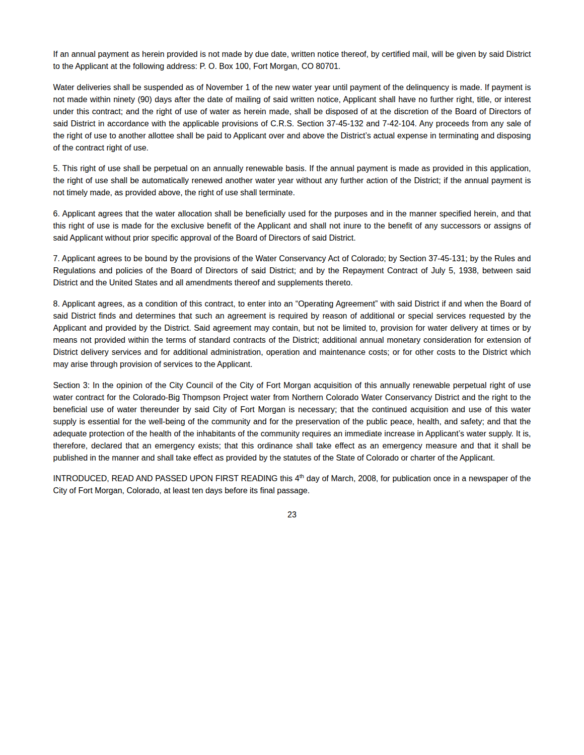If an annual payment as herein provided is not made by due date, written notice thereof, by certified mail, will be given by said District to the Applicant at the following address: P. O. Box 100, Fort Morgan, CO 80701.
Water deliveries shall be suspended as of November 1 of the new water year until payment of the delinquency is made. If payment is not made within ninety (90) days after the date of mailing of said written notice, Applicant shall have no further right, title, or interest under this contract; and the right of use of water as herein made, shall be disposed of at the discretion of the Board of Directors of said District in accordance with the applicable provisions of C.R.S. Section 37-45-132 and 7-42-104. Any proceeds from any sale of the right of use to another allottee shall be paid to Applicant over and above the District’s actual expense in terminating and disposing of the contract right of use.
5. This right of use shall be perpetual on an annually renewable basis. If the annual payment is made as provided in this application, the right of use shall be automatically renewed another water year without any further action of the District; if the annual payment is not timely made, as provided above, the right of use shall terminate.
6. Applicant agrees that the water allocation shall be beneficially used for the purposes and in the manner specified herein, and that this right of use is made for the exclusive benefit of the Applicant and shall not inure to the benefit of any successors or assigns of said Applicant without prior specific approval of the Board of Directors of said District.
7. Applicant agrees to be bound by the provisions of the Water Conservancy Act of Colorado; by Section 37-45-131; by the Rules and Regulations and policies of the Board of Directors of said District; and by the Repayment Contract of July 5, 1938, between said District and the United States and all amendments thereof and supplements thereto.
8. Applicant agrees, as a condition of this contract, to enter into an “Operating Agreement” with said District if and when the Board of said District finds and determines that such an agreement is required by reason of additional or special services requested by the Applicant and provided by the District. Said agreement may contain, but not be limited to, provision for water delivery at times or by means not provided within the terms of standard contracts of the District; additional annual monetary consideration for extension of District delivery services and for additional administration, operation and maintenance costs; or for other costs to the District which may arise through provision of services to the Applicant.
Section 3: In the opinion of the City Council of the City of Fort Morgan acquisition of this annually renewable perpetual right of use water contract for the Colorado-Big Thompson Project water from Northern Colorado Water Conservancy District and the right to the beneficial use of water thereunder by said City of Fort Morgan is necessary; that the continued acquisition and use of this water supply is essential for the well-being of the community and for the preservation of the public peace, health, and safety; and that the adequate protection of the health of the inhabitants of the community requires an immediate increase in Applicant’s water supply. It is, therefore, declared that an emergency exists; that this ordinance shall take effect as an emergency measure and that it shall be published in the manner and shall take effect as provided by the statutes of the State of Colorado or charter of the Applicant.
INTRODUCED, READ AND PASSED UPON FIRST READING this 4th day of March, 2008, for publication once in a newspaper of the City of Fort Morgan, Colorado, at least ten days before its final passage.
23